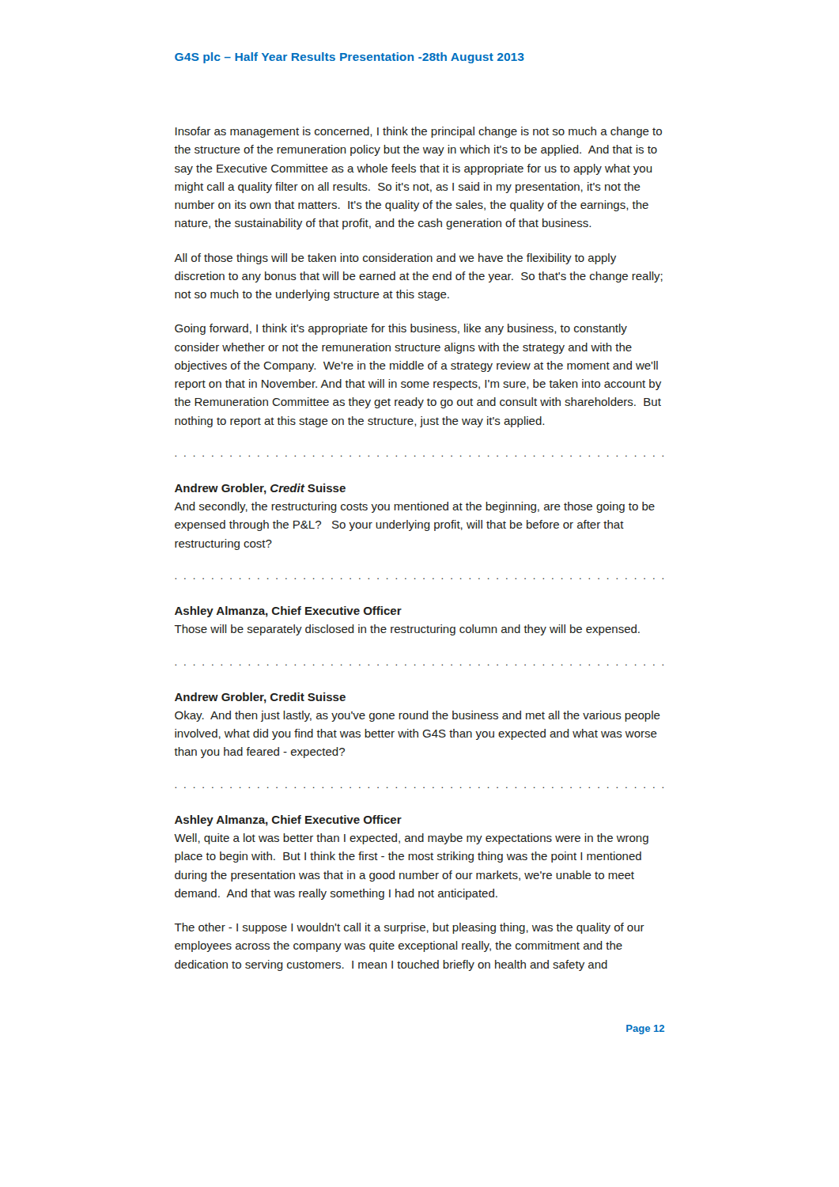G4S plc – Half Year Results Presentation -28th August 2013
Insofar as management is concerned, I think the principal change is not so much a change to the structure of the remuneration policy but the way in which it's to be applied. And that is to say the Executive Committee as a whole feels that it is appropriate for us to apply what you might call a quality filter on all results. So it's not, as I said in my presentation, it's not the number on its own that matters. It's the quality of the sales, the quality of the earnings, the nature, the sustainability of that profit, and the cash generation of that business.
All of those things will be taken into consideration and we have the flexibility to apply discretion to any bonus that will be earned at the end of the year. So that's the change really; not so much to the underlying structure at this stage.
Going forward, I think it's appropriate for this business, like any business, to constantly consider whether or not the remuneration structure aligns with the strategy and with the objectives of the Company. We're in the middle of a strategy review at the moment and we'll report on that in November. And that will in some respects, I'm sure, be taken into account by the Remuneration Committee as they get ready to go out and consult with shareholders. But nothing to report at this stage on the structure, just the way it's applied.
. . . . . . . . . . . . . . . . . . . . . . . . . . . . . . . . . . . . . . . . . . . . . . . . . . . . . . . . . . . . . . . . . .
Andrew Grobler, Credit Suisse
And secondly, the restructuring costs you mentioned at the beginning, are those going to be expensed through the P&L? So your underlying profit, will that be before or after that restructuring cost?
. . . . . . . . . . . . . . . . . . . . . . . . . . . . . . . . . . . . . . . . . . . . . . . . . . . . . . . . . . . . . . . . . .
Ashley Almanza, Chief Executive Officer
Those will be separately disclosed in the restructuring column and they will be expensed.
. . . . . . . . . . . . . . . . . . . . . . . . . . . . . . . . . . . . . . . . . . . . . . . . . . . . . . . . . . . . . . . . . .
Andrew Grobler, Credit Suisse
Okay. And then just lastly, as you've gone round the business and met all the various people involved, what did you find that was better with G4S than you expected and what was worse than you had feared - expected?
. . . . . . . . . . . . . . . . . . . . . . . . . . . . . . . . . . . . . . . . . . . . . . . . . . . . . . . . . . . . . . . . . .
Ashley Almanza, Chief Executive Officer
Well, quite a lot was better than I expected, and maybe my expectations were in the wrong place to begin with. But I think the first - the most striking thing was the point I mentioned during the presentation was that in a good number of our markets, we're unable to meet demand. And that was really something I had not anticipated.
The other - I suppose I wouldn't call it a surprise, but pleasing thing, was the quality of our employees across the company was quite exceptional really, the commitment and the dedication to serving customers. I mean I touched briefly on health and safety and
Page 12